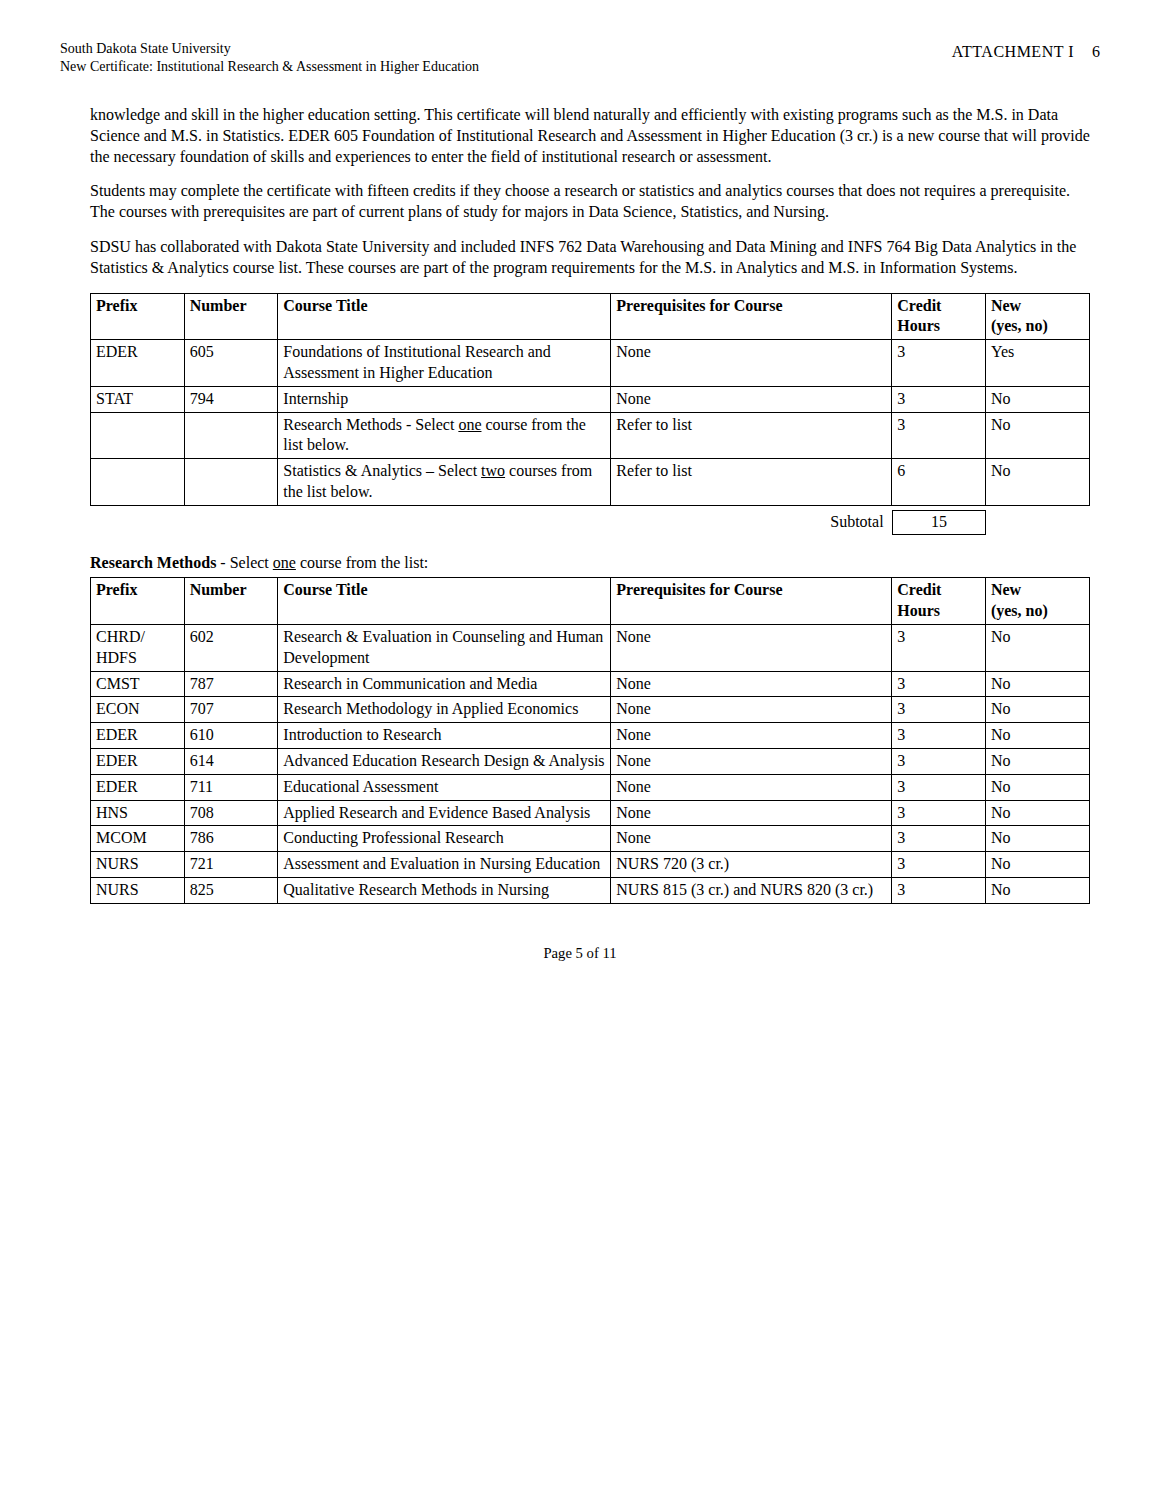South Dakota State University
New Certificate: Institutional Research & Assessment in Higher Education
ATTACHMENT I 6
knowledge and skill in the higher education setting. This certificate will blend naturally and efficiently with existing programs such as the M.S. in Data Science and M.S. in Statistics. EDER 605 Foundation of Institutional Research and Assessment in Higher Education (3 cr.) is a new course that will provide the necessary foundation of skills and experiences to enter the field of institutional research or assessment.
Students may complete the certificate with fifteen credits if they choose a research or statistics and analytics courses that does not requires a prerequisite. The courses with prerequisites are part of current plans of study for majors in Data Science, Statistics, and Nursing.
SDSU has collaborated with Dakota State University and included INFS 762 Data Warehousing and Data Mining and INFS 764 Big Data Analytics in the Statistics & Analytics course list. These courses are part of the program requirements for the M.S. in Analytics and M.S. in Information Systems.
| Prefix | Number | Course Title | Prerequisites for Course | Credit Hours | New (yes, no) |
| --- | --- | --- | --- | --- | --- |
| EDER | 605 | Foundations of Institutional Research and Assessment in Higher Education | None | 3 | Yes |
| STAT | 794 | Internship | None | 3 | No |
| | | Research Methods - Select one course from the list below. | Refer to list | 3 | No |
| | | Statistics & Analytics – Select two courses from the list below. | Refer to list | 6 | No |
| | | | Subtotal | 15 | |
Research Methods - Select one course from the list:
| Prefix | Number | Course Title | Prerequisites for Course | Credit Hours | New (yes, no) |
| --- | --- | --- | --- | --- | --- |
| CHRD/ HDFS | 602 | Research & Evaluation in Counseling and Human Development | None | 3 | No |
| CMST | 787 | Research in Communication and Media | None | 3 | No |
| ECON | 707 | Research Methodology in Applied Economics | None | 3 | No |
| EDER | 610 | Introduction to Research | None | 3 | No |
| EDER | 614 | Advanced Education Research Design & Analysis | None | 3 | No |
| EDER | 711 | Educational Assessment | None | 3 | No |
| HNS | 708 | Applied Research and Evidence Based Analysis | None | 3 | No |
| MCOM | 786 | Conducting Professional Research | None | 3 | No |
| NURS | 721 | Assessment and Evaluation in Nursing Education | NURS 720 (3 cr.) | 3 | No |
| NURS | 825 | Qualitative Research Methods in Nursing | NURS 815 (3 cr.) and NURS 820 (3 cr.) | 3 | No |
Page 5 of 11